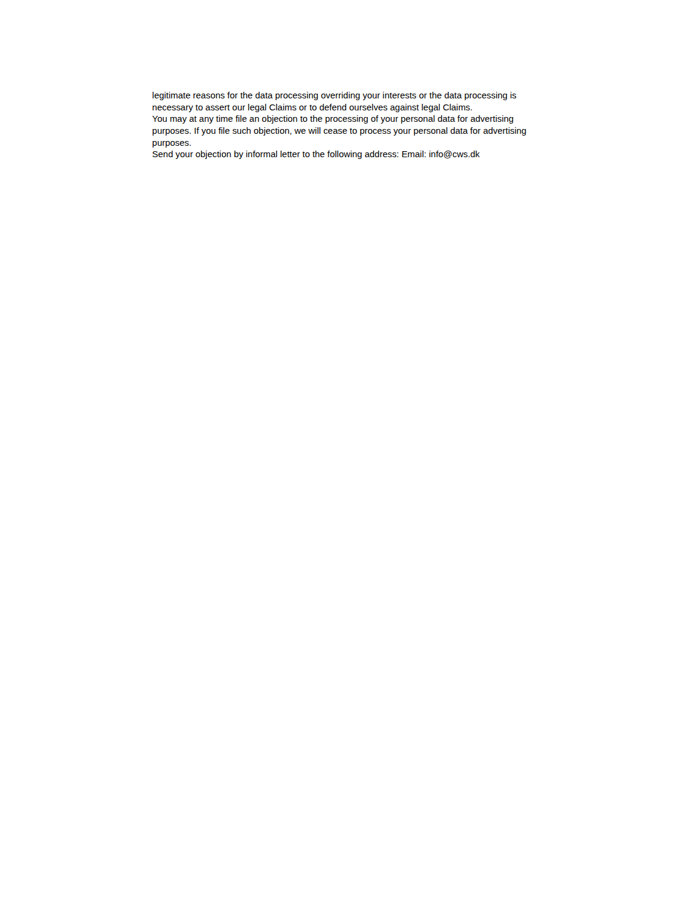legitimate reasons for the data processing overriding your interests or the data processing is necessary to assert our legal Claims or to defend ourselves against legal Claims.
You may at any time file an objection to the processing of your personal data for advertising purposes. If you file such objection, we will cease to process your personal data for advertising purposes.
Send your objection by informal letter to the following address: Email: info@cws.dk